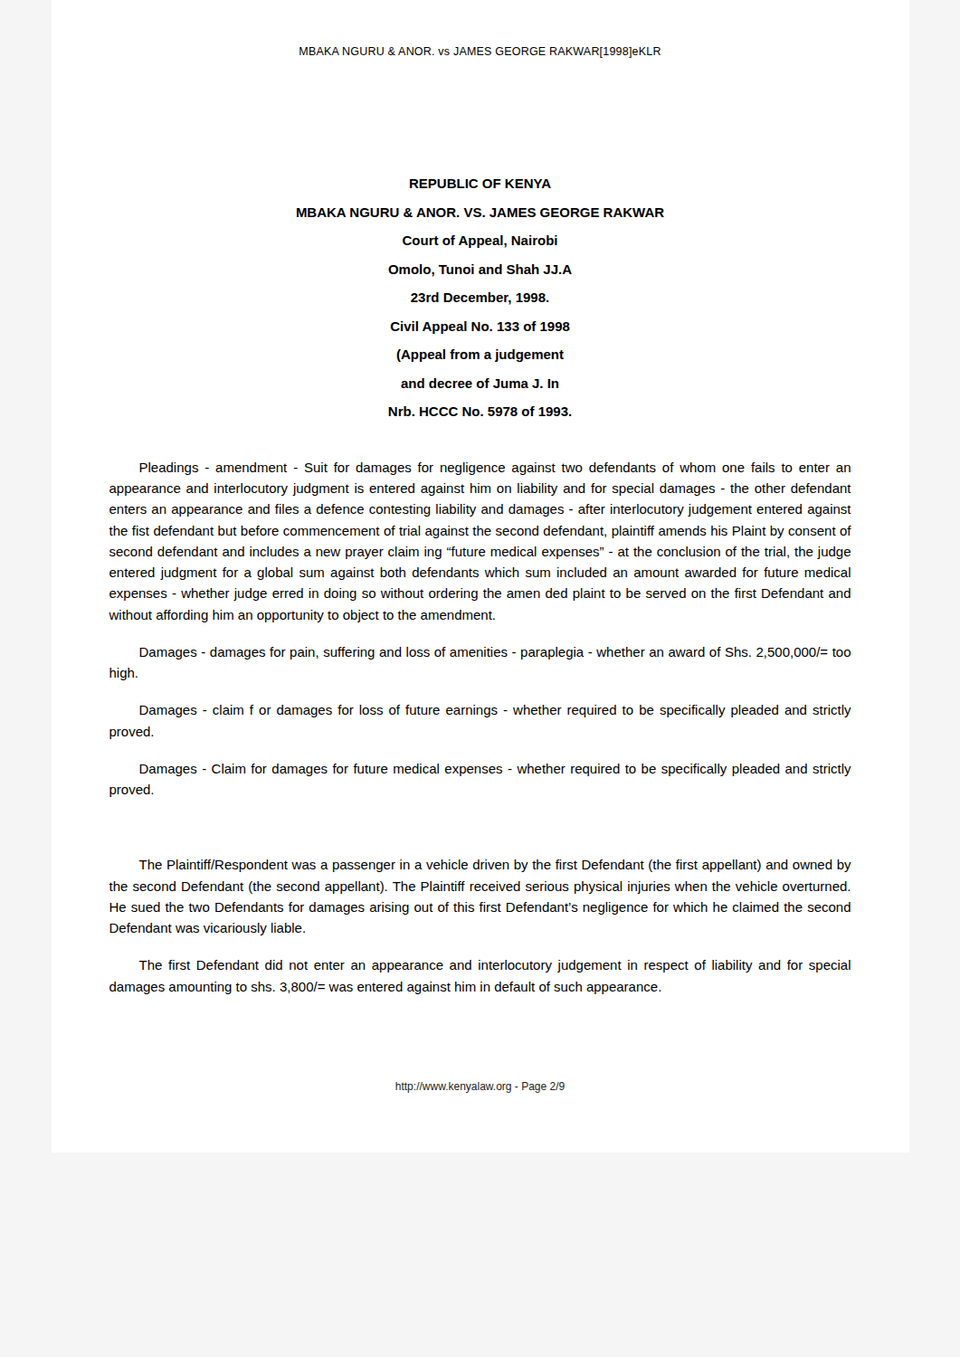MBAKA NGURU & ANOR. vs JAMES GEORGE RAKWAR[1998]eKLR
REPUBLIC OF KENYA MBAKA NGURU & ANOR. VS. JAMES GEORGE RAKWAR Court of Appeal, Nairobi Omolo, Tunoi and Shah JJ.A 23rd December, 1998. Civil Appeal No. 133 of 1998 (Appeal from a judgement and decree of Juma J. In Nrb. HCCC No. 5978 of 1993.
Pleadings - amendment - Suit for damages for negligence against two defendants of whom one fails to enter an appearance and interlocutory judgment is entered against him on liability and for special damages - the other defendant enters an appearance and files a defence contesting liability and damages - after interlocutory judgement entered against the fist defendant but before commencement of trial against the second defendant, plaintiff amends his Plaint by consent of second defendant and includes a new prayer claim ing “future medical expenses” - at the conclusion of the trial, the judge entered judgment for a global sum against both defendants which sum included an amount awarded for future medical expenses - whether judge erred in doing so without ordering the amen ded plaint to be served on the first Defendant and without affording him an opportunity to object to the amendment.
Damages - damages for pain, suffering and loss of amenities - paraplegia - whether an award of Shs. 2,500,000/= too high.
Damages - claim f or damages for loss of future earnings - whether required to be specifically pleaded and strictly proved.
Damages - Claim for damages for future medical expenses - whether required to be specifically pleaded and strictly proved.
The Plaintiff/Respondent was a passenger in a vehicle driven by the first Defendant (the first appellant) and owned by the second Defendant (the second appellant). The Plaintiff received serious physical injuries when the vehicle overturned. He sued the two Defendants for damages arising out of this first Defendant’s negligence for which he claimed the second Defendant was vicariously liable.
The first Defendant did not enter an appearance and interlocutory judgement in respect of liability and for special damages amounting to shs. 3,800/= was entered against him in default of such appearance.
http://www.kenyalaw.org - Page 2/9